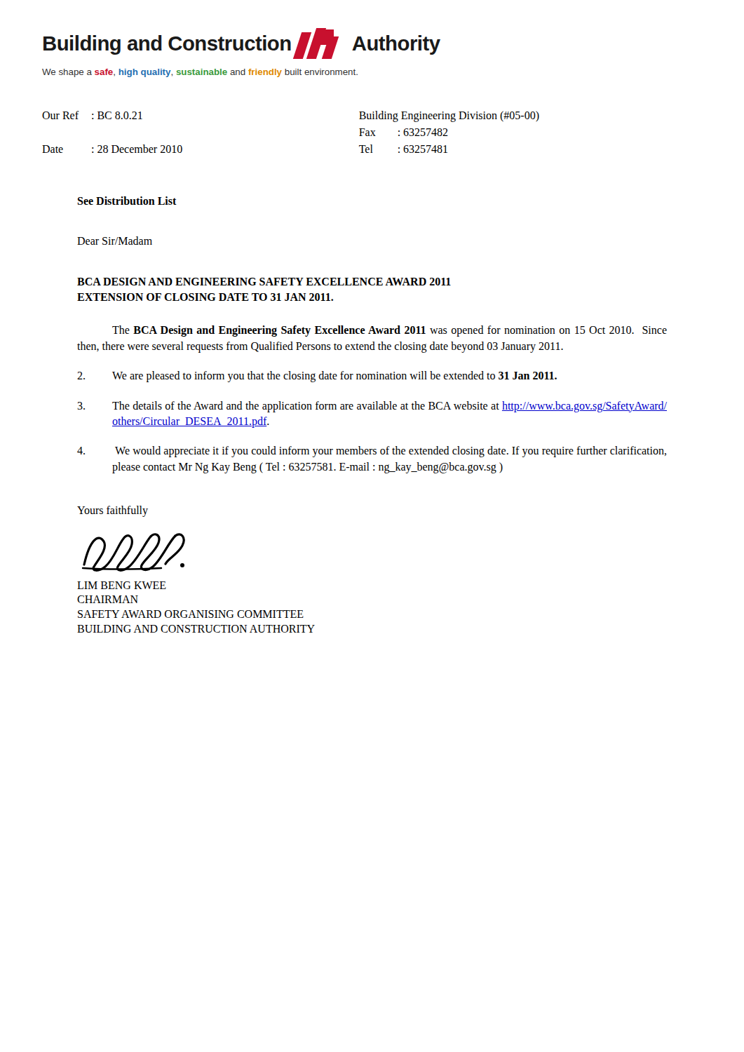Building and Construction Authority
We shape a safe, high quality, sustainable and friendly built environment.
| Our Ref : BC 8.0.21 | Building Engineering Division (#05-00) |
| | Fax : 63257482 |
| Date : 28 December 2010 | Tel : 63257481 |
See Distribution List
Dear Sir/Madam
BCA DESIGN AND ENGINEERING SAFETY EXCELLENCE AWARD 2011
EXTENSION OF CLOSING DATE TO 31 JAN 2011.
The BCA Design and Engineering Safety Excellence Award 2011 was opened for nomination on 15 Oct 2010. Since then, there were several requests from Qualified Persons to extend the closing date beyond 03 January 2011.
2.
We are pleased to inform you that the closing date for nomination will be extended to 31 Jan 2011.
3.
The details of the Award and the application form are available at the BCA website at http://www.bca.gov.sg/SafetyAward/others/Circular_DESEA_2011.pdf.
4.
We would appreciate it if you could inform your members of the extended closing date. If you require further clarification, please contact Mr Ng Kay Beng ( Tel : 63257581. E-mail : ng_kay_beng@bca.gov.sg )
Yours faithfully
LIM BENG KWEE
CHAIRMAN
SAFETY AWARD ORGANISING COMMITTEE
BUILDING AND CONSTRUCTION AUTHORITY